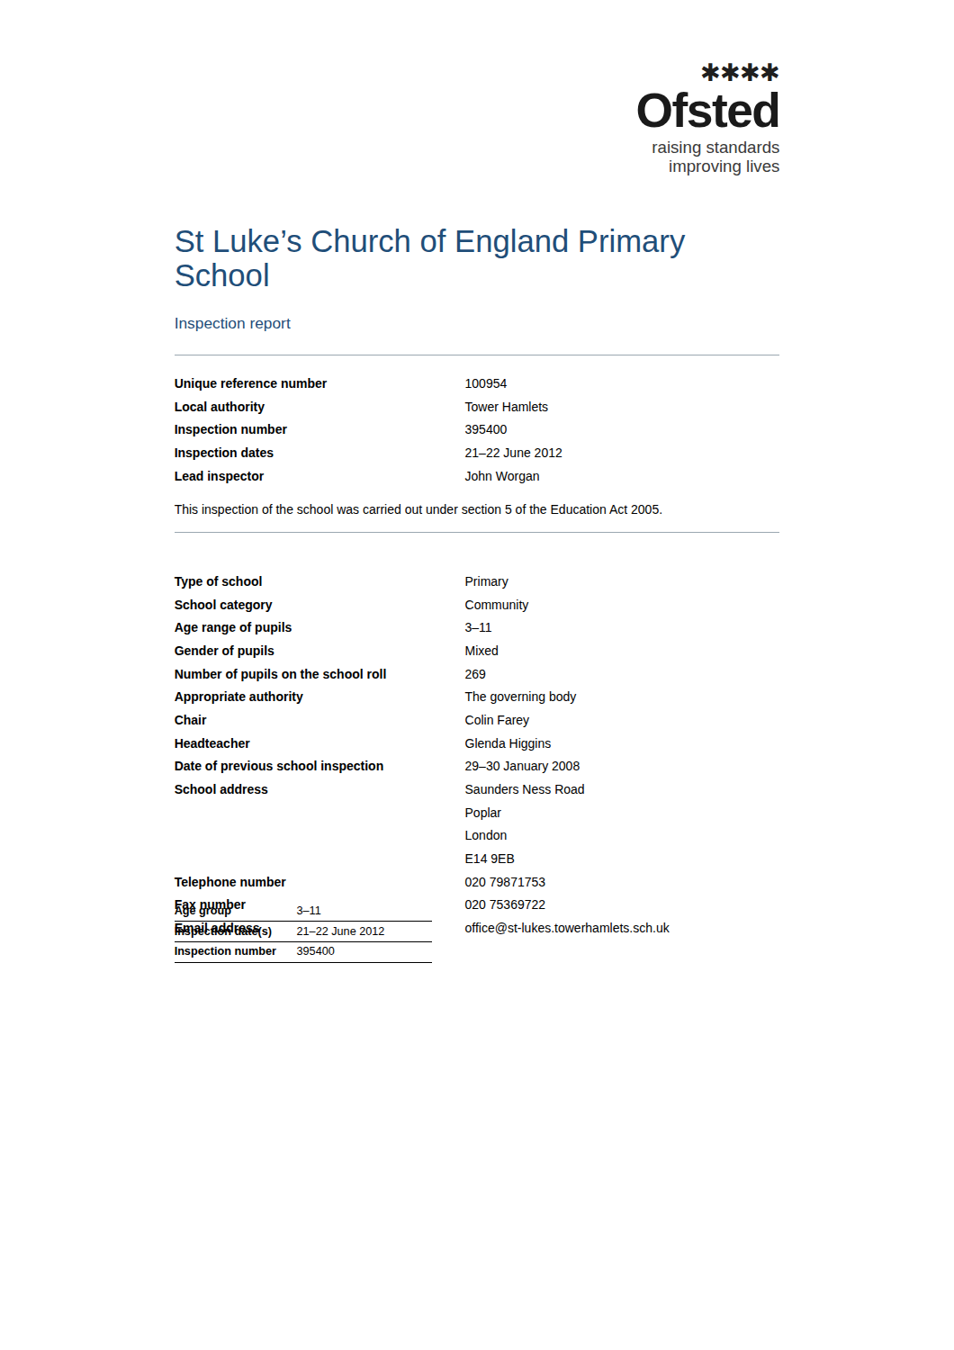✱✱✱✱
Ofsted
raising standards
improving lives
St Luke’s Church of England Primary School
Inspection report
| Unique reference number | 100954 |
| Local authority | Tower Hamlets |
| Inspection number | 395400 |
| Inspection dates | 21–22 June 2012 |
| Lead inspector | John Worgan |
This inspection of the school was carried out under section 5 of the Education Act 2005.
| Type of school | Primary |
| School category | Community |
| Age range of pupils | 3–11 |
| Gender of pupils | Mixed |
| Number of pupils on the school roll | 269 |
| Appropriate authority | The governing body |
| Chair | Colin Farey |
| Headteacher | Glenda Higgins |
| Date of previous school inspection | 29–30 January 2008 |
| School address | Saunders Ness Road |
| | Poplar |
| | London |
| | E14 9EB |
| Telephone number | 020 79871753 |
| Fax number | 020 75369722 |
| Email address | office@st-lukes.towerhamlets.sch.uk |
| Age group | 3–11 |
| Inspection date(s) | 21–22 June 2012 |
| Inspection number | 395400 |